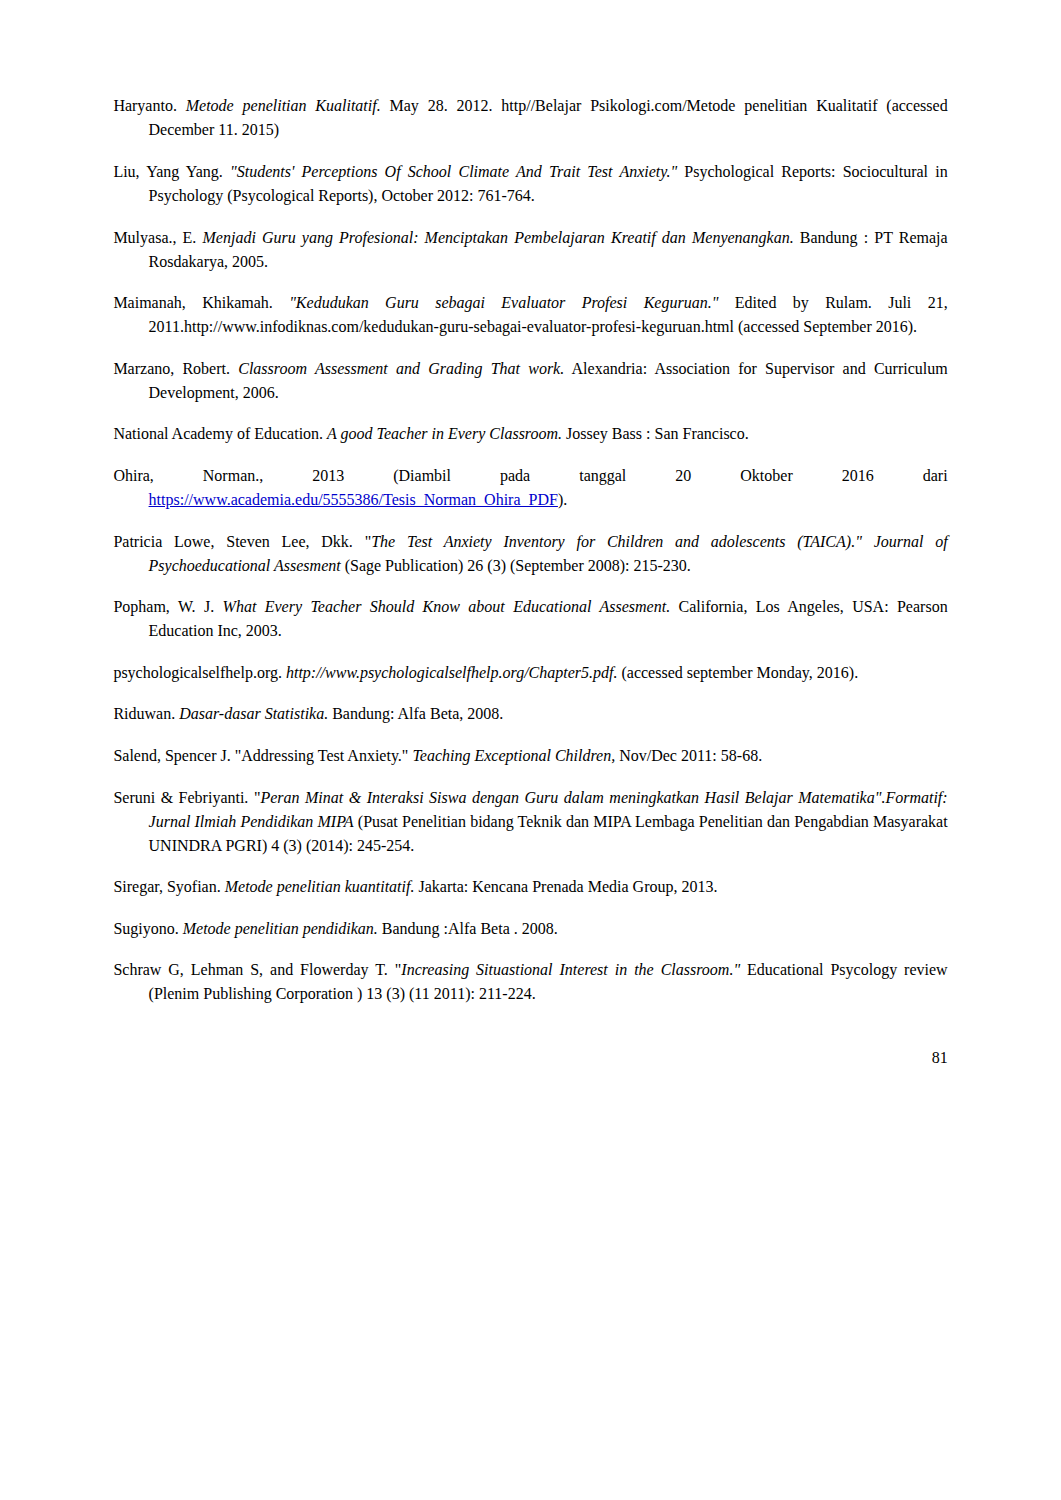Haryanto. Metode penelitian Kualitatif. May 28. 2012. http//Belajar Psikologi.com/Metode penelitian Kualitatif (accessed December 11. 2015)
Liu, Yang Yang. "Students' Perceptions Of School Climate And Trait Test Anxiety." Psychological Reports: Sociocultural in Psychology (Psycological Reports), October 2012: 761-764.
Mulyasa., E. Menjadi Guru yang Profesional: Menciptakan Pembelajaran Kreatif dan Menyenangkan. Bandung : PT Remaja Rosdakarya, 2005.
Maimanah, Khikamah. "Kedudukan Guru sebagai Evaluator Profesi Keguruan." Edited by Rulam. Juli 21, 2011.http://www.infodiknas.com/kedudukan-guru-sebagai-evaluator-profesi-keguruan.html (accessed September 2016).
Marzano, Robert. Classroom Assessment and Grading That work. Alexandria: Association for Supervisor and Curriculum Development, 2006.
National Academy of Education. A good Teacher in Every Classroom. Jossey Bass : San Francisco.
Ohira, Norman., 2013 (Diambil pada tanggal 20 Oktober 2016 dari https://www.academia.edu/5555386/Tesis_Norman_Ohira_PDF).
Patricia Lowe, Steven Lee, Dkk. "The Test Anxiety Inventory for Children and adolescents (TAICA)." Journal of Psychoeducational Assesment (Sage Publication) 26 (3) (September 2008): 215-230.
Popham, W. J. What Every Teacher Should Know about Educational Assesment. California, Los Angeles, USA: Pearson Education Inc, 2003.
psychologicalselfhelp.org. http://www.psychologicalselfhelp.org/Chapter5.pdf. (accessed september Monday, 2016).
Riduwan. Dasar-dasar Statistika. Bandung: Alfa Beta, 2008.
Salend, Spencer J. "Addressing Test Anxiety." Teaching Exceptional Children, Nov/Dec 2011: 58-68.
Seruni & Febriyanti. "Peran Minat & Interaksi Siswa dengan Guru dalam meningkatkan Hasil Belajar Matematika".Formatif: Jurnal Ilmiah Pendidikan MIPA (Pusat Penelitian bidang Teknik dan MIPA Lembaga Penelitian dan Pengabdian Masyarakat UNINDRA PGRI) 4 (3) (2014): 245-254.
Siregar, Syofian. Metode penelitian kuantitatif. Jakarta: Kencana Prenada Media Group, 2013.
Sugiyono. Metode penelitian pendidikan. Bandung :Alfa Beta . 2008.
Schraw G, Lehman S, and Flowerday T. "Increasing Situastional Interest in the Classroom." Educational Psycology review (Plenim Publishing Corporation ) 13 (3) (11 2011): 211-224.
81